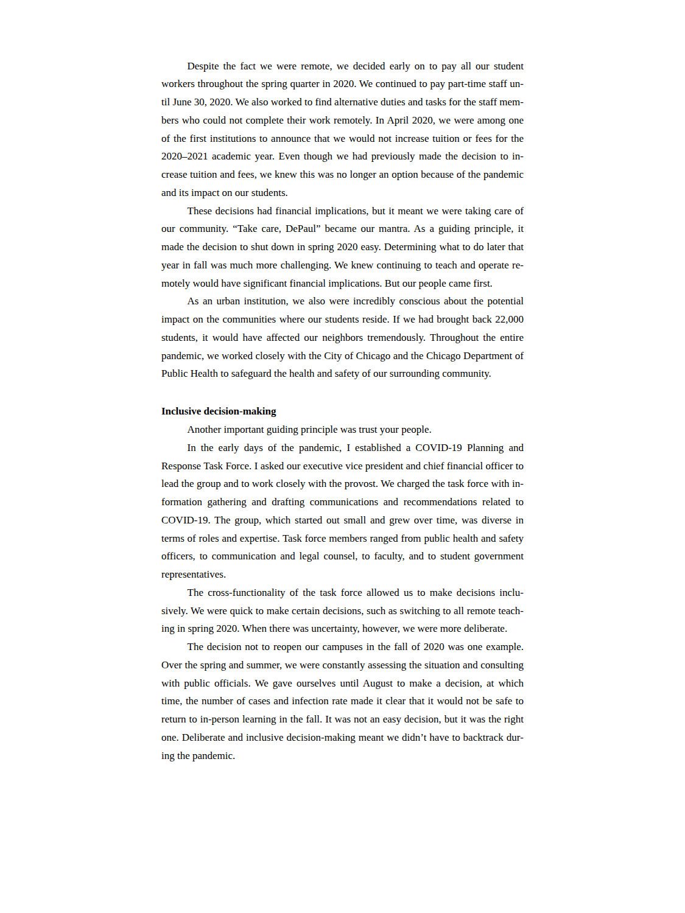Despite the fact we were remote, we decided early on to pay all our student workers throughout the spring quarter in 2020. We continued to pay part-time staff until June 30, 2020. We also worked to find alternative duties and tasks for the staff members who could not complete their work remotely. In April 2020, we were among one of the first institutions to announce that we would not increase tuition or fees for the 2020–2021 academic year. Even though we had previously made the decision to increase tuition and fees, we knew this was no longer an option because of the pandemic and its impact on our students.
These decisions had financial implications, but it meant we were taking care of our community. “Take care, DePaul” became our mantra. As a guiding principle, it made the decision to shut down in spring 2020 easy. Determining what to do later that year in fall was much more challenging. We knew continuing to teach and operate remotely would have significant financial implications. But our people came first.
As an urban institution, we also were incredibly conscious about the potential impact on the communities where our students reside. If we had brought back 22,000 students, it would have affected our neighbors tremendously. Throughout the entire pandemic, we worked closely with the City of Chicago and the Chicago Department of Public Health to safeguard the health and safety of our surrounding community.
Inclusive decision-making
Another important guiding principle was trust your people.
In the early days of the pandemic, I established a COVID-19 Planning and Response Task Force. I asked our executive vice president and chief financial officer to lead the group and to work closely with the provost. We charged the task force with information gathering and drafting communications and recommendations related to COVID-19. The group, which started out small and grew over time, was diverse in terms of roles and expertise. Task force members ranged from public health and safety officers, to communication and legal counsel, to faculty, and to student government representatives.
The cross-functionality of the task force allowed us to make decisions inclusively. We were quick to make certain decisions, such as switching to all remote teaching in spring 2020. When there was uncertainty, however, we were more deliberate.
The decision not to reopen our campuses in the fall of 2020 was one example. Over the spring and summer, we were constantly assessing the situation and consulting with public officials. We gave ourselves until August to make a decision, at which time, the number of cases and infection rate made it clear that it would not be safe to return to in-person learning in the fall. It was not an easy decision, but it was the right one. Deliberate and inclusive decision-making meant we didn’t have to backtrack during the pandemic.